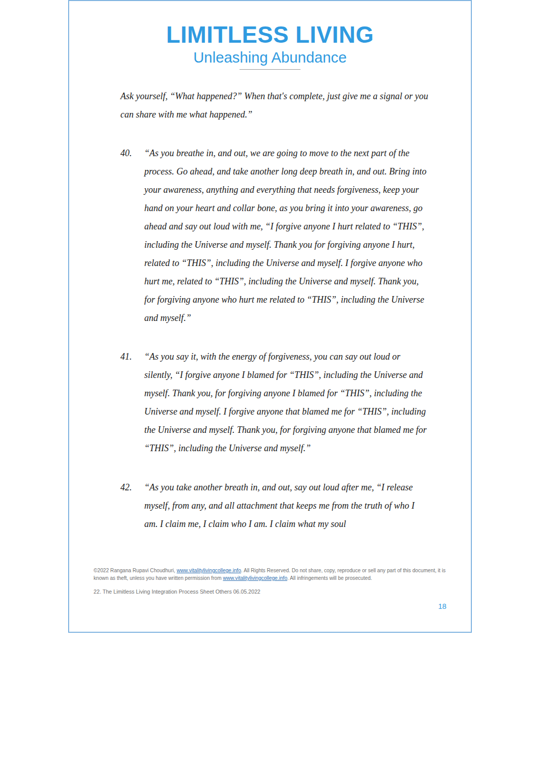LIMITLESS LIVING
Unleashing Abundance
Ask yourself, “What happened?” When that's complete, just give me a signal or you can share with me what happened.”
“As you breathe in, and out, we are going to move to the next part of the process. Go ahead, and take another long deep breath in, and out. Bring into your awareness, anything and everything that needs forgiveness, keep your hand on your heart and collar bone, as you bring it into your awareness, go ahead and say out loud with me, “I forgive anyone I hurt related to “THIS”, including the Universe and myself. Thank you for forgiving anyone I hurt, related to “THIS”, including the Universe and myself. I forgive anyone who hurt me, related to “THIS”, including the Universe and myself. Thank you, for forgiving anyone who hurt me related to “THIS”, including the Universe and myself.”
“As you say it, with the energy of forgiveness, you can say out loud or silently, “I forgive anyone I blamed for “THIS”, including the Universe and myself. Thank you, for forgiving anyone I blamed for “THIS”, including the Universe and myself. I forgive anyone that blamed me for “THIS”, including the Universe and myself. Thank you, for forgiving anyone that blamed me for “THIS”, including the Universe and myself.”
“As you take another breath in, and out, say out loud after me, “I release myself, from any, and all attachment that keeps me from the truth of who I am. I claim me, I claim who I am. I claim what my soul
©2022 Rangana Rupavi Choudhuri, www.vitalitylivingcollege.info. All Rights Reserved. Do not share, copy, reproduce or sell any part of this document, it is known as theft, unless you have written permission from www.vitalitylivingcollege.info. All infringements will be prosecuted.
22. The Limitless Living Integration Process Sheet Others 06.05.2022
18